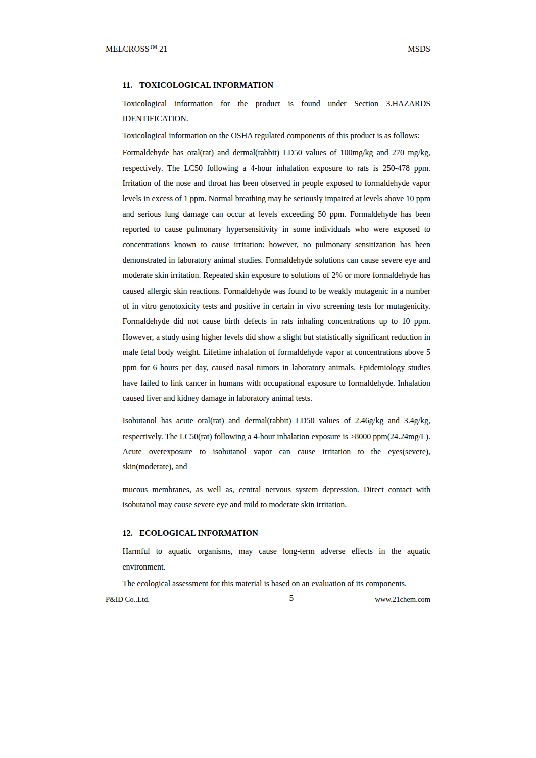MELCROSSTM 21
MSDS
11. TOXICOLOGICAL INFORMATION
Toxicological information for the product is found under Section 3.HAZARDS IDENTIFICATION.
Toxicological information on the OSHA regulated components of this product is as follows:
Formaldehyde has oral(rat) and dermal(rabbit) LD50 values of 100mg/kg and 270 mg/kg, respectively. The LC50 following a 4-hour inhalation exposure to rats is 250-478 ppm. Irritation of the nose and throat has been observed in people exposed to formaldehyde vapor levels in excess of 1 ppm. Normal breathing may be seriously impaired at levels above 10 ppm and serious lung damage can occur at levels exceeding 50 ppm. Formaldehyde has been reported to cause pulmonary hypersensitivity in some individuals who were exposed to concentrations known to cause irritation: however, no pulmonary sensitization has been demonstrated in laboratory animal studies. Formaldehyde solutions can cause severe eye and moderate skin irritation. Repeated skin exposure to solutions of 2% or more formaldehyde has caused allergic skin reactions. Formaldehyde was found to be weakly mutagenic in a number of in vitro genotoxicity tests and positive in certain in vivo screening tests for mutagenicity. Formaldehyde did not cause birth defects in rats inhaling concentrations up to 10 ppm. However, a study using higher levels did show a slight but statistically significant reduction in male fetal body weight. Lifetime inhalation of formaldehyde vapor at concentrations above 5 ppm for 6 hours per day, caused nasal tumors in laboratory animals. Epidemiology studies have failed to link cancer in humans with occupational exposure to formaldehyde. Inhalation caused liver and kidney damage in laboratory animal tests.
Isobutanol has acute oral(rat) and dermal(rabbit) LD50 values of 2.46g/kg and 3.4g/kg, respectively. The LC50(rat) following a 4-hour inhalation exposure is >8000 ppm(24.24mg/L). Acute overexposure to isobutanol vapor can cause irritation to the eyes(severe), skin(moderate), and
mucous membranes, as well as, central nervous system depression. Direct contact with isobutanol may cause severe eye and mild to moderate skin irritation.
12. ECOLOGICAL INFORMATION
Harmful to aquatic organisms, may cause long-term adverse effects in the aquatic environment.
The ecological assessment for this material is based on an evaluation of its components.
P&ID Co.,Ltd.
5
www.21chem.com